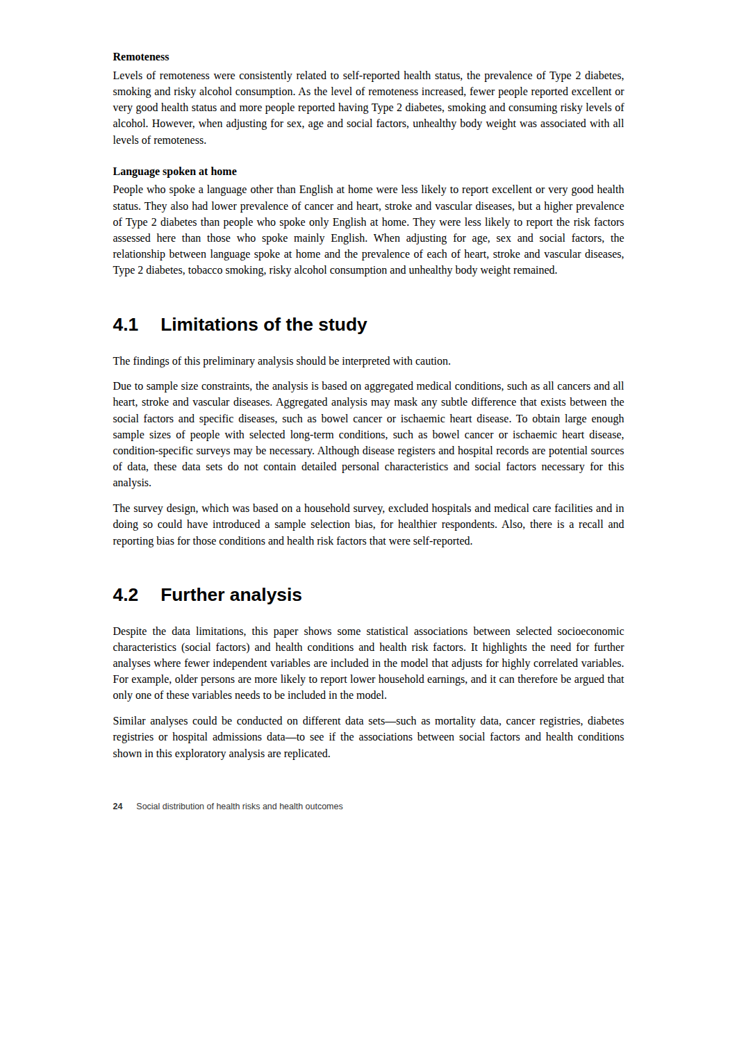Remoteness
Levels of remoteness were consistently related to self-reported health status, the prevalence of Type 2 diabetes, smoking and risky alcohol consumption. As the level of remoteness increased, fewer people reported excellent or very good health status and more people reported having Type 2 diabetes, smoking and consuming risky levels of alcohol. However, when adjusting for sex, age and social factors, unhealthy body weight was associated with all levels of remoteness.
Language spoken at home
People who spoke a language other than English at home were less likely to report excellent or very good health status. They also had lower prevalence of cancer and heart, stroke and vascular diseases, but a higher prevalence of Type 2 diabetes than people who spoke only English at home. They were less likely to report the risk factors assessed here than those who spoke mainly English. When adjusting for age, sex and social factors, the relationship between language spoke at home and the prevalence of each of heart, stroke and vascular diseases, Type 2 diabetes, tobacco smoking, risky alcohol consumption and unhealthy body weight remained.
4.1 Limitations of the study
The findings of this preliminary analysis should be interpreted with caution.
Due to sample size constraints, the analysis is based on aggregated medical conditions, such as all cancers and all heart, stroke and vascular diseases. Aggregated analysis may mask any subtle difference that exists between the social factors and specific diseases, such as bowel cancer or ischaemic heart disease. To obtain large enough sample sizes of people with selected long-term conditions, such as bowel cancer or ischaemic heart disease, condition-specific surveys may be necessary. Although disease registers and hospital records are potential sources of data, these data sets do not contain detailed personal characteristics and social factors necessary for this analysis.
The survey design, which was based on a household survey, excluded hospitals and medical care facilities and in doing so could have introduced a sample selection bias, for healthier respondents. Also, there is a recall and reporting bias for those conditions and health risk factors that were self-reported.
4.2 Further analysis
Despite the data limitations, this paper shows some statistical associations between selected socioeconomic characteristics (social factors) and health conditions and health risk factors. It highlights the need for further analyses where fewer independent variables are included in the model that adjusts for highly correlated variables. For example, older persons are more likely to report lower household earnings, and it can therefore be argued that only one of these variables needs to be included in the model.
Similar analyses could be conducted on different data sets—such as mortality data, cancer registries, diabetes registries or hospital admissions data—to see if the associations between social factors and health conditions shown in this exploratory analysis are replicated.
24 Social distribution of health risks and health outcomes